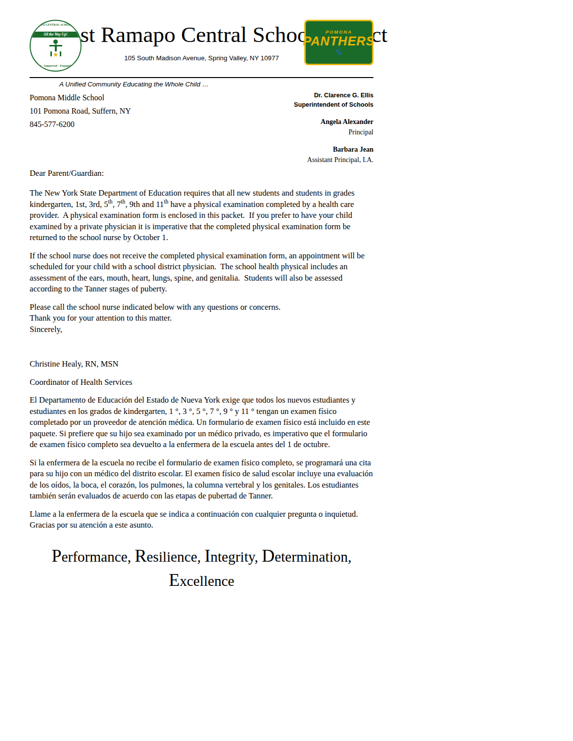EAST RAMAPO CENTRAL SCHOOL DISTRICT Healthy · Safe · Supported · Engaged · Challenged
All the Way Up!
★
East Ramapo Central School District
105 South Madison Avenue, Spring Valley, NY 10977
POMONA
PANTHERS
🐾
A Unified Community Educating the Whole Child …
Pomona Middle School
101 Pomona Road, Suffern, NY
845-577-6200
Dr. Clarence G. Ellis
Superintendent of Schools
Angela Alexander
Principal
Barbara Jean
Assistant Principal, I.A.
Dear Parent/Guardian:
The New York State Department of Education requires that all new students and students in grades kindergarten, 1st, 3rd, 5th, 7th, 9th and 11th have a physical examination completed by a health care provider. A physical examination form is enclosed in this packet. If you prefer to have your child examined by a private physician it is imperative that the completed physical examination form be returned to the school nurse by October 1.
If the school nurse does not receive the completed physical examination form, an appointment will be scheduled for your child with a school district physician. The school health physical includes an assessment of the ears, mouth, heart, lungs, spine, and genitalia. Students will also be assessed according to the Tanner stages of puberty.
Please call the school nurse indicated below with any questions or concerns.
Thank you for your attention to this matter.
Sincerely,
Christine Healy, RN, MSN
Coordinator of Health Services
El Departamento de Educación del Estado de Nueva York exige que todos los nuevos estudiantes y estudiantes en los grados de kindergarten, 1 °, 3 °, 5 °, 7 °, 9 ° y 11 ° tengan un examen físico completado por un proveedor de atención médica. Un formulario de examen físico está incluido en este paquete. Si prefiere que su hijo sea examinado por un médico privado, es imperativo que el formulario de examen físico completo sea devuelto a la enfermera de la escuela antes del 1 de octubre.
Si la enfermera de la escuela no recibe el formulario de examen físico completo, se programará una cita para su hijo con un médico del distrito escolar. El examen físico de salud escolar incluye una evaluación de los oídos, la boca, el corazón, los pulmones, la columna vertebral y los genitales. Los estudiantes también serán evaluados de acuerdo con las etapas de pubertad de Tanner.
Llame a la enfermera de la escuela que se indica a continuación con cualquier pregunta o inquietud. Gracias por su atención a este asunto.
Performance, Resilience, Integrity, Determination, Excellence